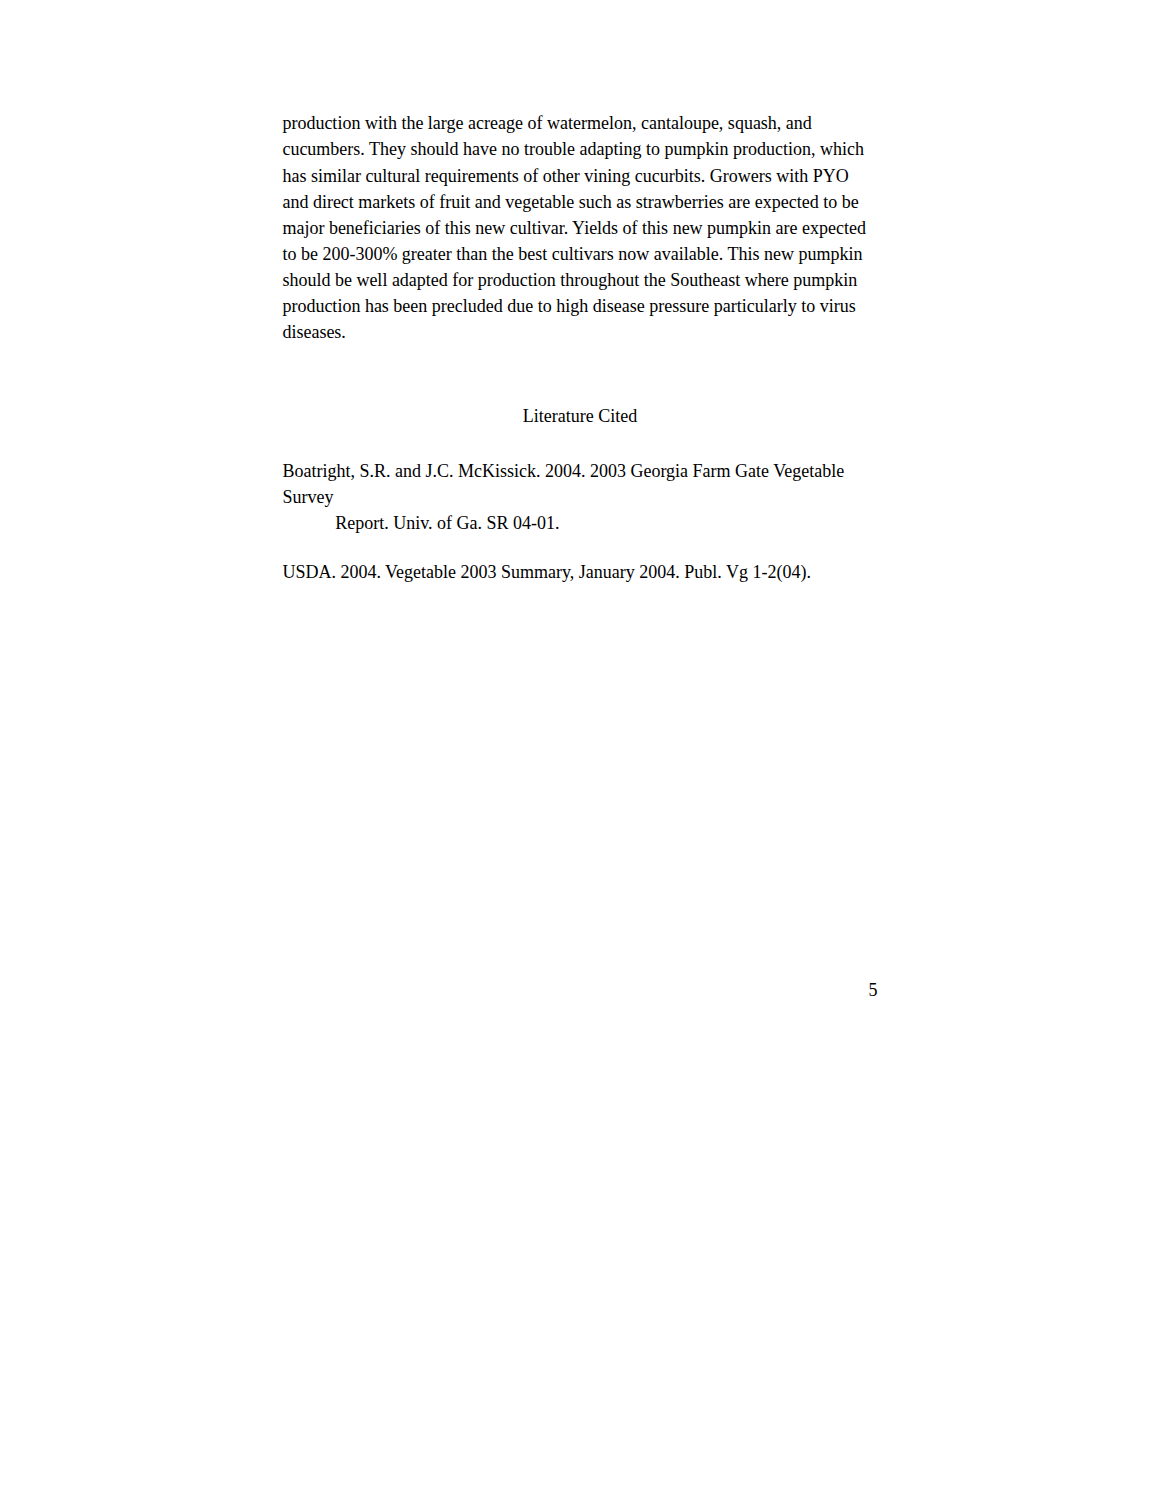production with the large acreage of watermelon, cantaloupe, squash, and cucumbers. They should have no trouble adapting to pumpkin production, which has similar cultural requirements of other vining cucurbits. Growers with PYO and direct markets of fruit and vegetable such as strawberries are expected to be major beneficiaries of this new cultivar. Yields of this new pumpkin are expected to be 200-300% greater than the best cultivars now available. This new pumpkin should be well adapted for production throughout the Southeast where pumpkin production has been precluded due to high disease pressure particularly to virus diseases.
Literature Cited
Boatright, S.R. and J.C. McKissick. 2004. 2003 Georgia Farm Gate Vegetable SurveyReport. Univ. of Ga. SR 04-01.
USDA. 2004. Vegetable 2003 Summary, January 2004. Publ. Vg 1-2(04).
5